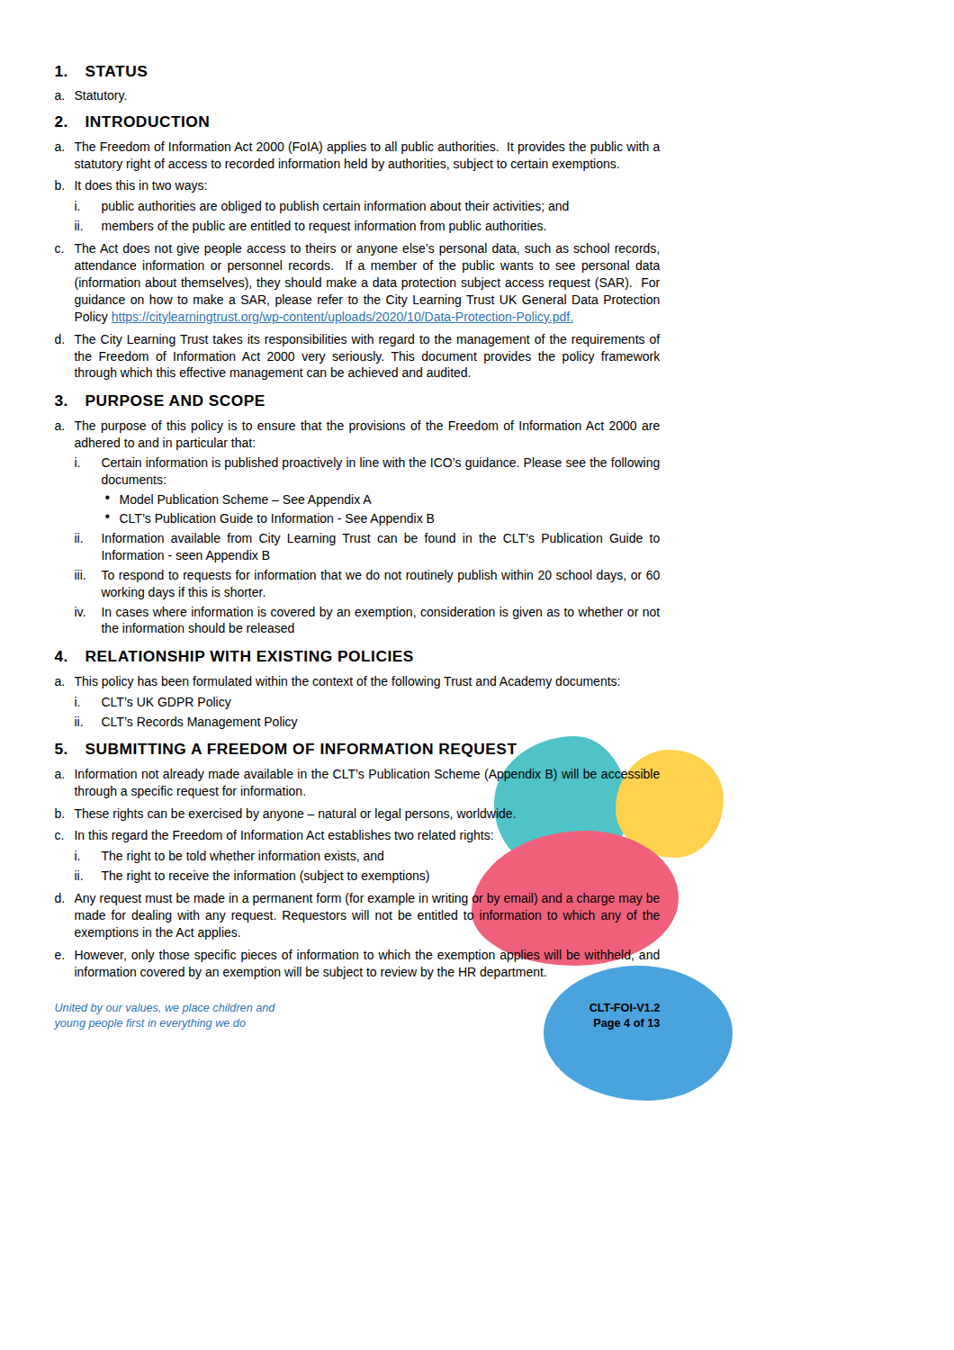1. STATUS
Statutory.
2. INTRODUCTION
The Freedom of Information Act 2000 (FoIA) applies to all public authorities. It provides the public with a statutory right of access to recorded information held by authorities, subject to certain exemptions.
It does this in two ways:
public authorities are obliged to publish certain information about their activities; and
members of the public are entitled to request information from public authorities.
The Act does not give people access to theirs or anyone else’s personal data, such as school records, attendance information or personnel records. If a member of the public wants to see personal data (information about themselves), they should make a data protection subject access request (SAR). For guidance on how to make a SAR, please refer to the City Learning Trust UK General Data Protection Policy https://citylearningtrust.org/wp-content/uploads/2020/10/Data-Protection-Policy.pdf.
The City Learning Trust takes its responsibilities with regard to the management of the requirements of the Freedom of Information Act 2000 very seriously. This document provides the policy framework through which this effective management can be achieved and audited.
3. PURPOSE AND SCOPE
The purpose of this policy is to ensure that the provisions of the Freedom of Information Act 2000 are adhered to and in particular that:
Certain information is published proactively in line with the ICO’s guidance. Please see the following documents:
Model Publication Scheme – See Appendix A
CLT’s Publication Guide to Information - See Appendix B
Information available from City Learning Trust can be found in the CLT’s Publication Guide to Information - seen Appendix B
To respond to requests for information that we do not routinely publish within 20 school days, or 60 working days if this is shorter.
In cases where information is covered by an exemption, consideration is given as to whether or not the information should be released
4. RELATIONSHIP WITH EXISTING POLICIES
This policy has been formulated within the context of the following Trust and Academy documents:
CLT’s UK GDPR Policy
CLT’s Records Management Policy
5. SUBMITTING A FREEDOM OF INFORMATION REQUEST
Information not already made available in the CLT’s Publication Scheme (Appendix B) will be accessible through a specific request for information.
These rights can be exercised by anyone – natural or legal persons, worldwide.
In this regard the Freedom of Information Act establishes two related rights:
The right to be told whether information exists, and
The right to receive the information (subject to exemptions)
Any request must be made in a permanent form (for example in writing or by email) and a charge may be made for dealing with any request. Requestors will not be entitled to information to which any of the exemptions in the Act applies.
However, only those specific pieces of information to which the exemption applies will be withheld, and information covered by an exemption will be subject to review by the HR department.
United by our values, we place children and
young people first in everything we do
CLT-FOI-V1.2
Page 4 of 13